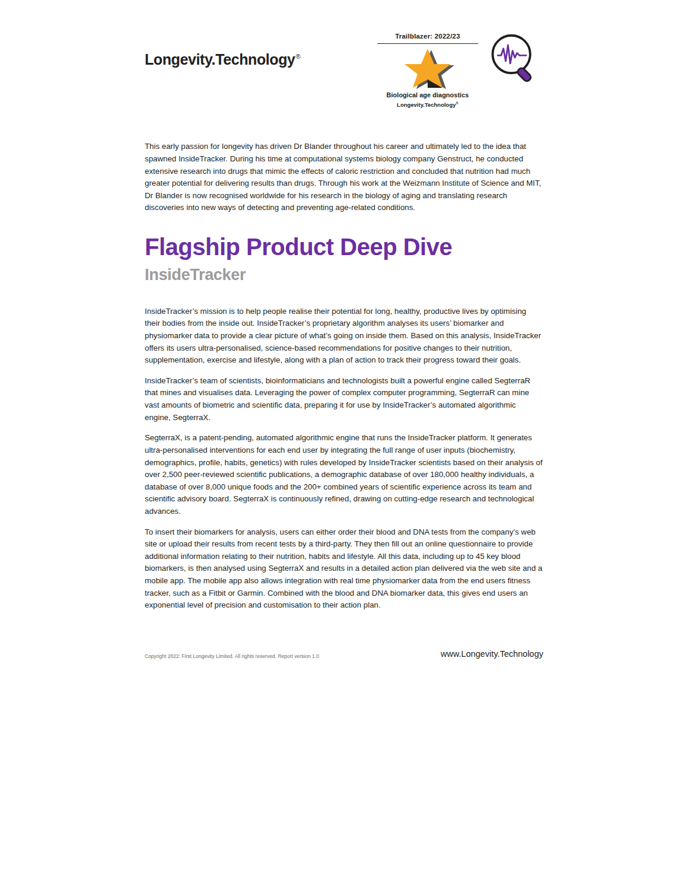Longevity. Technology®
Trailblazer: 2022/23
Biological age diagnostics
Longevity.Technology®
This early passion for longevity has driven Dr Blander throughout his career and ultimately led to the idea that spawned InsideTracker. During his time at computational systems biology company Genstruct, he conducted extensive research into drugs that mimic the effects of caloric restriction and concluded that nutrition had much greater potential for delivering results than drugs. Through his work at the Weizmann Institute of Science and MIT, Dr Blander is now recognised worldwide for his research in the biology of aging and translating research discoveries into new ways of detecting and preventing age-related conditions.
Flagship Product Deep Dive
InsideTracker
InsideTracker’s mission is to help people realise their potential for long, healthy, productive lives by optimising their bodies from the inside out. InsideTracker’s proprietary algorithm analyses its users’ biomarker and physiomarker data to provide a clear picture of what’s going on inside them. Based on this analysis, InsideTracker offers its users ultra-personalised, science-based recommendations for positive changes to their nutrition, supplementation, exercise and lifestyle, along with a plan of action to track their progress toward their goals.
InsideTracker’s team of scientists, bioinformaticians and technologists built a powerful engine called SegterraR that mines and visualises data. Leveraging the power of complex computer programming, SegterraR can mine vast amounts of biometric and scientific data, preparing it for use by InsideTracker’s automated algorithmic engine, SegterraX.
SegterraX, is a patent-pending, automated algorithmic engine that runs the InsideTracker platform. It generates ultra-personalised interventions for each end user by integrating the full range of user inputs (biochemistry, demographics, profile, habits, genetics) with rules developed by InsideTracker scientists based on their analysis of over 2,500 peer-reviewed scientific publications, a demographic database of over 180,000 healthy individuals, a database of over 8,000 unique foods and the 200+ combined years of scientific experience across its team and scientific advisory board. SegterraX is continuously refined, drawing on cutting-edge research and technological advances.
To insert their biomarkers for analysis, users can either order their blood and DNA tests from the company’s web site or upload their results from recent tests by a third-party. They then fill out an online questionnaire to provide additional information relating to their nutrition, habits and lifestyle. All this data, including up to 45 key blood biomarkers, is then analysed using SegterraX and results in a detailed action plan delivered via the web site and a mobile app. The mobile app also allows integration with real time physiomarker data from the end users fitness tracker, such as a Fitbit or Garmin. Combined with the blood and DNA biomarker data, this gives end users an exponential level of precision and customisation to their action plan.
Copyright 2022: First Longevity Limited. All rights reserved. Report version 1.0
www.Longevity.Technology